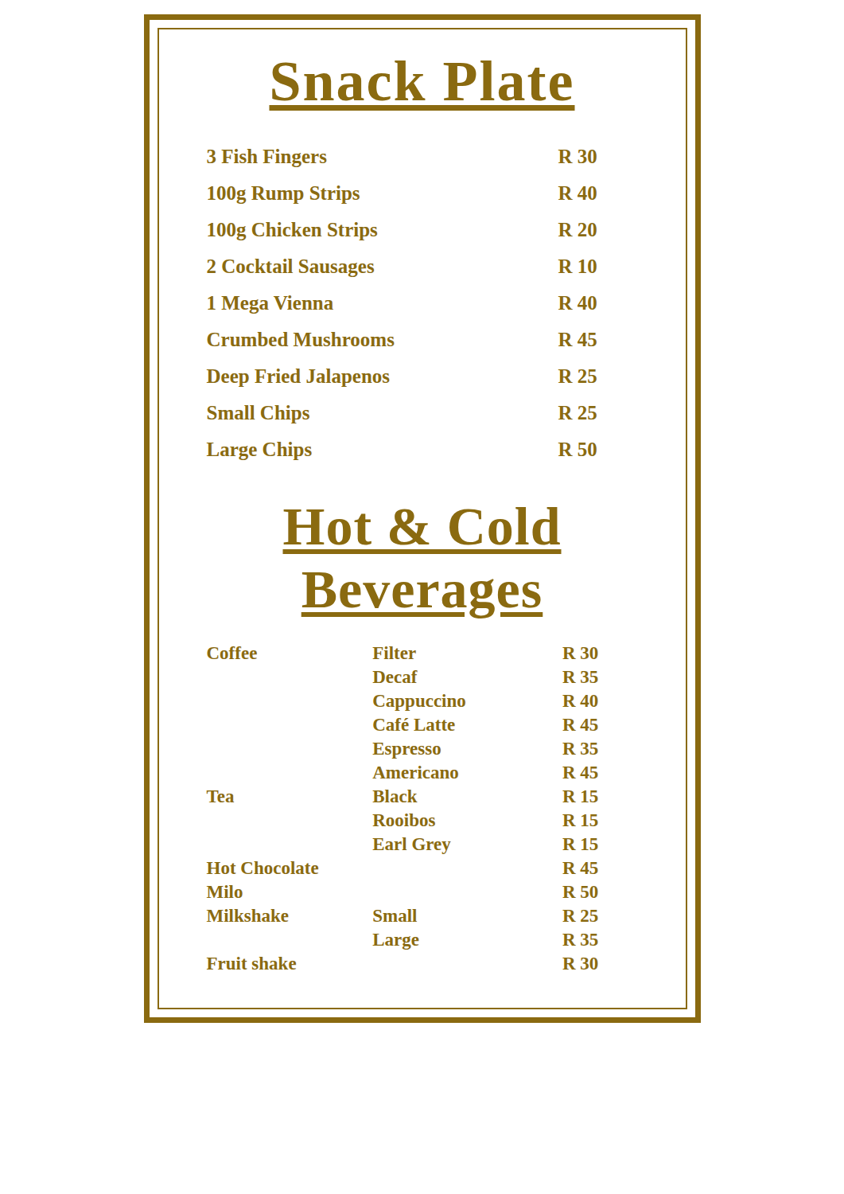Snack Plate
| 3 Fish Fingers | R 30 |
| 100g Rump Strips | R 40 |
| 100g Chicken Strips | R 20 |
| 2 Cocktail Sausages | R 10 |
| 1 Mega Vienna | R 40 |
| Crumbed Mushrooms | R 45 |
| Deep Fried Jalapenos | R 25 |
| Small Chips | R 25 |
| Large Chips | R 50 |
Hot & Cold Beverages
| Coffee | Filter | R 30 |
| | Decaf | R 35 |
| | Cappuccino | R 40 |
| | Café Latte | R 45 |
| | Espresso | R 35 |
| | Americano | R 45 |
| Tea | Black | R 15 |
| | Rooibos | R 15 |
| | Earl Grey | R 15 |
| Hot Chocolate | R 45 |
| Milo | R 50 |
| Milkshake | Small | R 25 |
| | Large | R 35 |
| Fruit shake | R 30 |